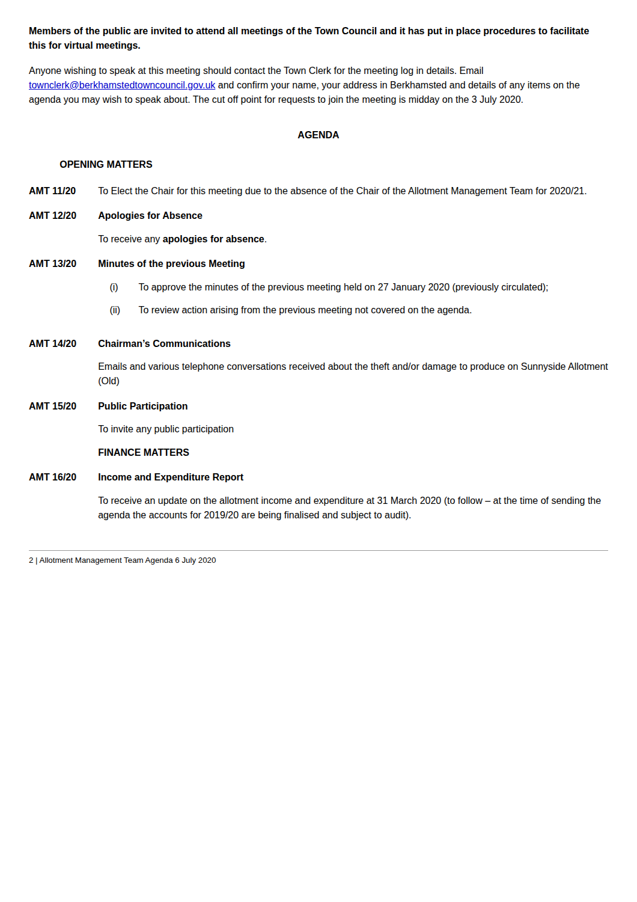Members of the public are invited to attend all meetings of the Town Council and it has put in place procedures to facilitate this for virtual meetings.
Anyone wishing to speak at this meeting should contact the Town Clerk for the meeting log in details. Email townclerk@berkhamstedtowncouncil.gov.uk and confirm your name, your address in Berkhamsted and details of any items on the agenda you may wish to speak about. The cut off point for requests to join the meeting is midday on the 3 July 2020.
AGENDA
OPENING MATTERS
AMT 11/20
To Elect the Chair for this meeting due to the absence of the Chair of the Allotment Management Team for 2020/21.
AMT 12/20
Apologies for Absence
To receive any apologies for absence.
AMT 13/20
Minutes of the previous Meeting
(i)
To approve the minutes of the previous meeting held on 27 January 2020 (previously circulated);
(ii)
To review action arising from the previous meeting not covered on the agenda.
AMT 14/20
Chairman’s Communications
Emails and various telephone conversations received about the theft and/or damage to produce on Sunnyside Allotment (Old)
AMT 15/20
Public Participation
To invite any public participation
FINANCE MATTERS
AMT 16/20
Income and Expenditure Report
To receive an update on the allotment income and expenditure at 31 March 2020 (to follow – at the time of sending the agenda the accounts for 2019/20 are being finalised and subject to audit).
2 | Allotment Management Team Agenda 6 July 2020